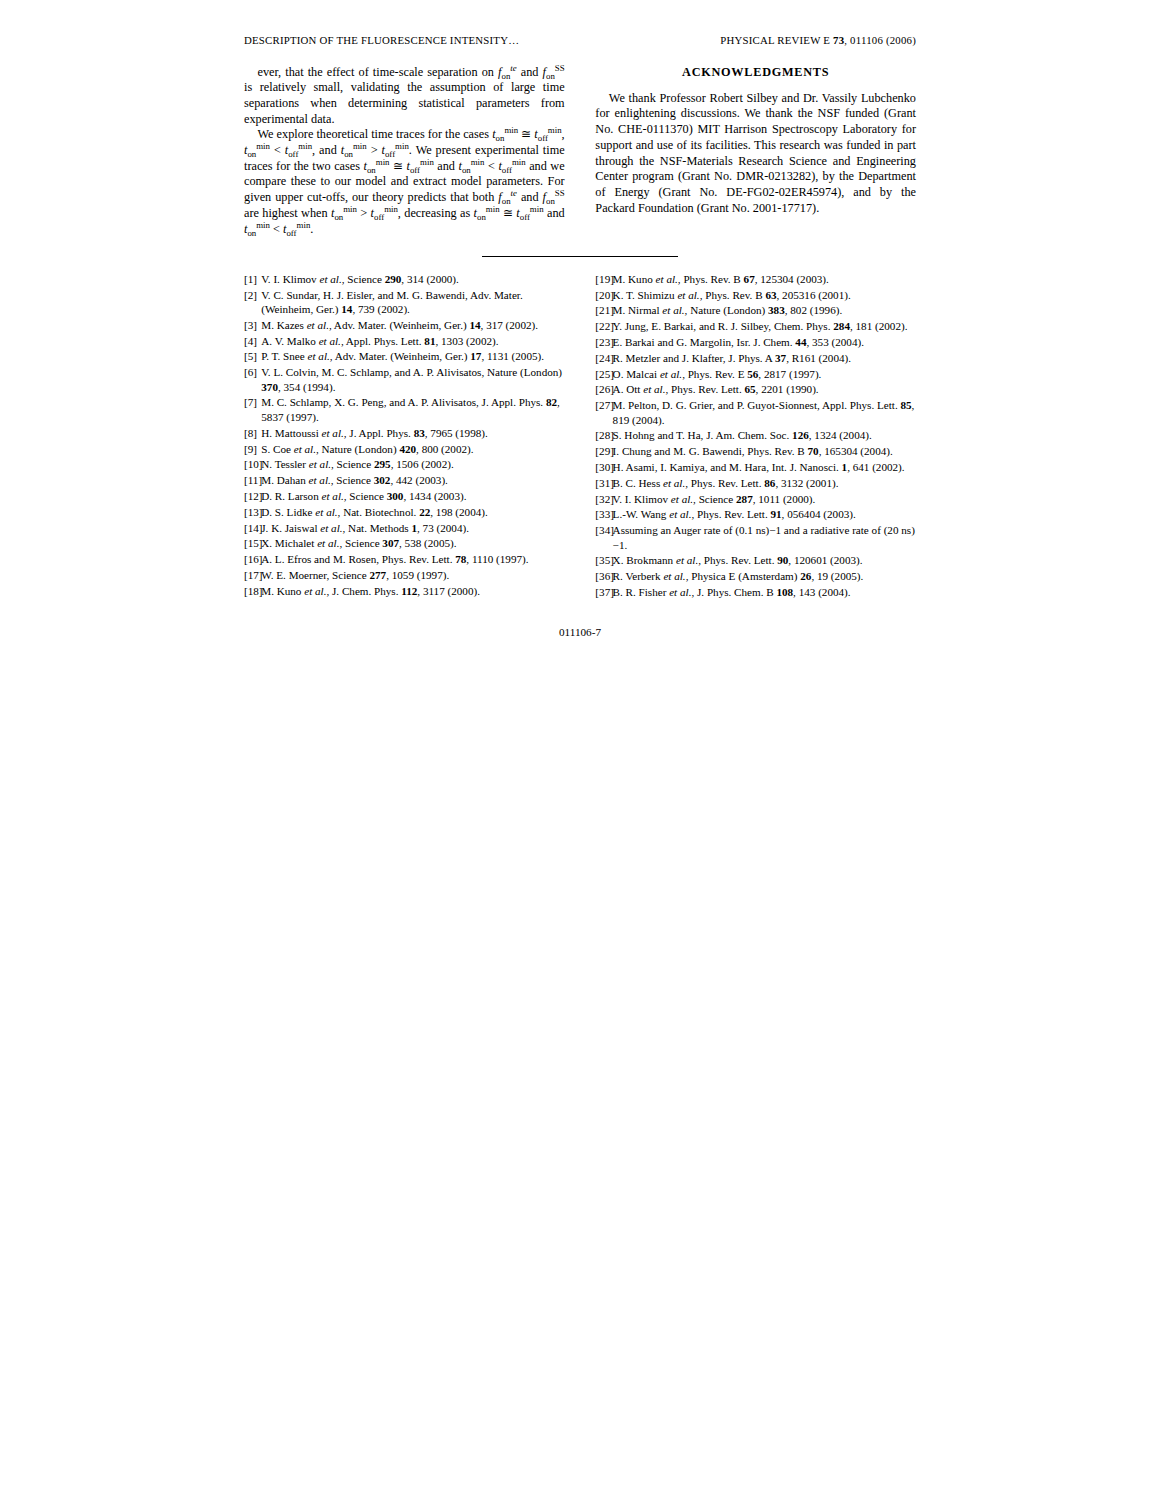Description of the fluorescence intensity…
PHYSICAL REVIEW E 73, 011106 (2006)
ever, that the effect of time-scale separation on fonte and fonSS is relatively small, validating the assumption of large time separations when determining statistical parameters from experimental data.
We explore theoretical time traces for the cases tonmin ≅ toffmin, tonmin < toffmin, and tonmin > toffmin. We present experimental time traces for the two cases tonmin ≅ toffmin and tonmin < toffmin and we compare these to our model and extract model parameters. For given upper cut-offs, our theory predicts that both fonte and fonSS are highest when tonmin > toffmin, decreasing as tonmin ≅ toffmin and tonmin < toffmin.
Acknowledgments
We thank Professor Robert Silbey and Dr. Vassily Lubchenko for enlightening discussions. We thank the NSF funded (Grant No. CHE-0111370) MIT Harrison Spectroscopy Laboratory for support and use of its facilities. This research was funded in part through the NSF-Materials Research Science and Engineering Center program (Grant No. DMR-0213282), by the Department of Energy (Grant No. DE-FG02-02ER45974), and by the Packard Foundation (Grant No. 2001-17717).
[1] V. I. Klimov et al., Science 290, 314 (2000).
[2] V. C. Sundar, H. J. Eisler, and M. G. Bawendi, Adv. Mater. (Weinheim, Ger.) 14, 739 (2002).
[3] M. Kazes et al., Adv. Mater. (Weinheim, Ger.) 14, 317 (2002).
[4] A. V. Malko et al., Appl. Phys. Lett. 81, 1303 (2002).
[5] P. T. Snee et al., Adv. Mater. (Weinheim, Ger.) 17, 1131 (2005).
[6] V. L. Colvin, M. C. Schlamp, and A. P. Alivisatos, Nature (London) 370, 354 (1994).
[7] M. C. Schlamp, X. G. Peng, and A. P. Alivisatos, J. Appl. Phys. 82, 5837 (1997).
[8] H. Mattoussi et al., J. Appl. Phys. 83, 7965 (1998).
[9] S. Coe et al., Nature (London) 420, 800 (2002).
[10] N. Tessler et al., Science 295, 1506 (2002).
[11] M. Dahan et al., Science 302, 442 (2003).
[12] D. R. Larson et al., Science 300, 1434 (2003).
[13] D. S. Lidke et al., Nat. Biotechnol. 22, 198 (2004).
[14] J. K. Jaiswal et al., Nat. Methods 1, 73 (2004).
[15] X. Michalet et al., Science 307, 538 (2005).
[16] A. L. Efros and M. Rosen, Phys. Rev. Lett. 78, 1110 (1997).
[17] W. E. Moerner, Science 277, 1059 (1997).
[18] M. Kuno et al., J. Chem. Phys. 112, 3117 (2000).
[19] M. Kuno et al., Phys. Rev. B 67, 125304 (2003).
[20] K. T. Shimizu et al., Phys. Rev. B 63, 205316 (2001).
[21] M. Nirmal et al., Nature (London) 383, 802 (1996).
[22] Y. Jung, E. Barkai, and R. J. Silbey, Chem. Phys. 284, 181 (2002).
[23] E. Barkai and G. Margolin, Isr. J. Chem. 44, 353 (2004).
[24] R. Metzler and J. Klafter, J. Phys. A 37, R161 (2004).
[25] O. Malcai et al., Phys. Rev. E 56, 2817 (1997).
[26] A. Ott et al., Phys. Rev. Lett. 65, 2201 (1990).
[27] M. Pelton, D. G. Grier, and P. Guyot-Sionnest, Appl. Phys. Lett. 85, 819 (2004).
[28] S. Hohng and T. Ha, J. Am. Chem. Soc. 126, 1324 (2004).
[29] I. Chung and M. G. Bawendi, Phys. Rev. B 70, 165304 (2004).
[30] H. Asami, I. Kamiya, and M. Hara, Int. J. Nanosci. 1, 641 (2002).
[31] B. C. Hess et al., Phys. Rev. Lett. 86, 3132 (2001).
[32] V. I. Klimov et al., Science 287, 1011 (2000).
[33] L.-W. Wang et al., Phys. Rev. Lett. 91, 056404 (2003).
[34] Assuming an Auger rate of (0.1 ns)−1 and a radiative rate of (20 ns)−1.
[35] X. Brokmann et al., Phys. Rev. Lett. 90, 120601 (2003).
[36] R. Verberk et al., Physica E (Amsterdam) 26, 19 (2005).
[37] B. R. Fisher et al., J. Phys. Chem. B 108, 143 (2004).
011106-7